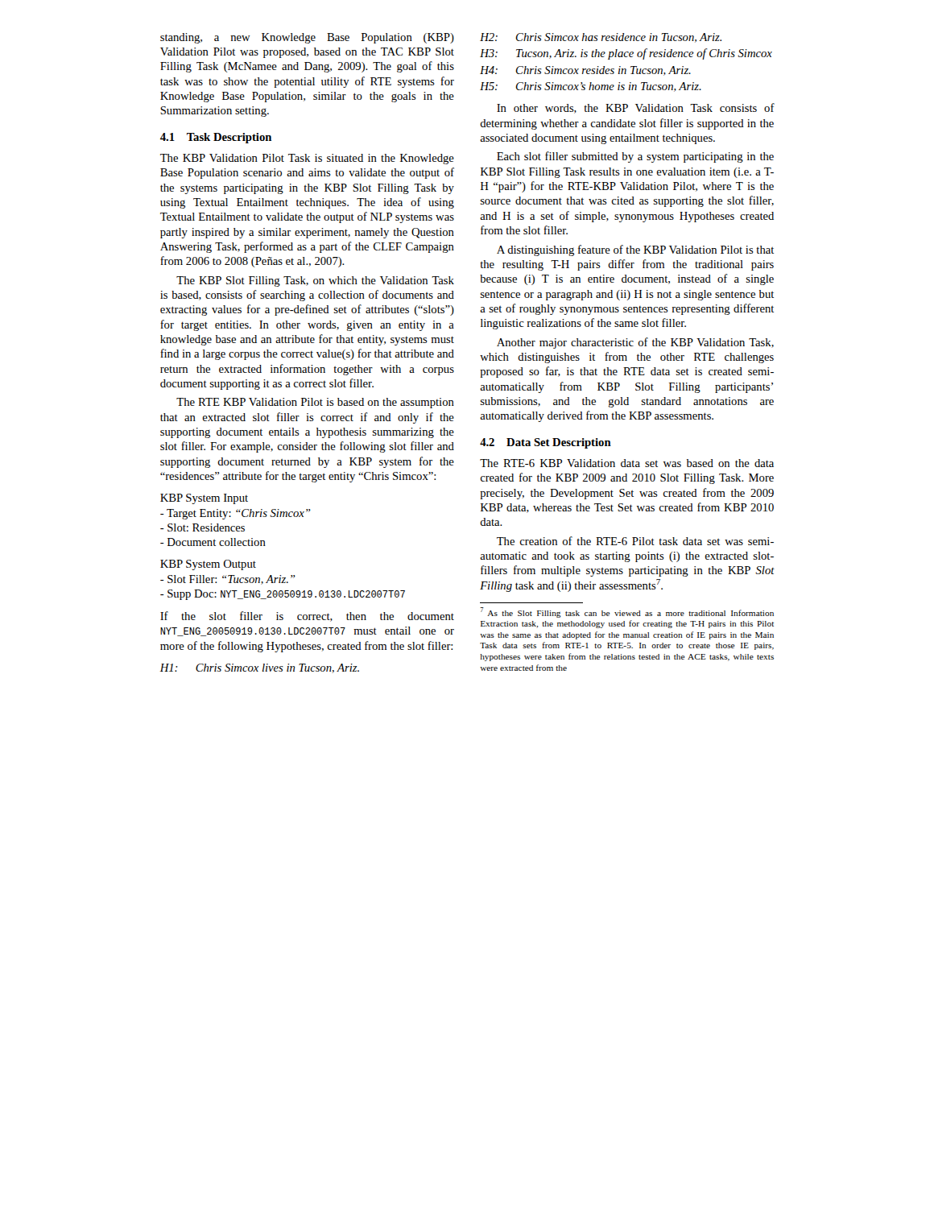standing, a new Knowledge Base Population (KBP) Validation Pilot was proposed, based on the TAC KBP Slot Filling Task (McNamee and Dang, 2009). The goal of this task was to show the potential utility of RTE systems for Knowledge Base Population, similar to the goals in the Summarization setting.
4.1 Task Description
The KBP Validation Pilot Task is situated in the Knowledge Base Population scenario and aims to validate the output of the systems participating in the KBP Slot Filling Task by using Textual Entailment techniques. The idea of using Textual Entailment to validate the output of NLP systems was partly inspired by a similar experiment, namely the Question Answering Task, performed as a part of the CLEF Campaign from 2006 to 2008 (Peñas et al., 2007).
The KBP Slot Filling Task, on which the Validation Task is based, consists of searching a collection of documents and extracting values for a pre-defined set of attributes (“slots”) for target entities. In other words, given an entity in a knowledge base and an attribute for that entity, systems must find in a large corpus the correct value(s) for that attribute and return the extracted information together with a corpus document supporting it as a correct slot filler.
The RTE KBP Validation Pilot is based on the assumption that an extracted slot filler is correct if and only if the supporting document entails a hypothesis summarizing the slot filler. For example, consider the following slot filler and supporting document returned by a KBP system for the “residences” attribute for the target entity “Chris Simcox”:
KBP System Input
- Target Entity: “Chris Simcox”
- Slot: Residences
- Document collection
KBP System Output
- Slot Filler: “Tucson, Ariz.”
- Supp Doc: NYT_ENG_20050919.0130.LDC2007T07
If the slot filler is correct, then the document NYT_ENG_20050919.0130.LDC2007T07 must entail one or more of the following Hypotheses, created from the slot filler:
H1: Chris Simcox lives in Tucson, Ariz.
H2: Chris Simcox has residence in Tucson, Ariz.
H3: Tucson, Ariz. is the place of residence of Chris Simcox
H4: Chris Simcox resides in Tucson, Ariz.
H5: Chris Simcox’s home is in Tucson, Ariz.
In other words, the KBP Validation Task consists of determining whether a candidate slot filler is supported in the associated document using entailment techniques.
Each slot filler submitted by a system participating in the KBP Slot Filling Task results in one evaluation item (i.e. a T-H “pair”) for the RTE-KBP Validation Pilot, where T is the source document that was cited as supporting the slot filler, and H is a set of simple, synonymous Hypotheses created from the slot filler.
A distinguishing feature of the KBP Validation Pilot is that the resulting T-H pairs differ from the traditional pairs because (i) T is an entire document, instead of a single sentence or a paragraph and (ii) H is not a single sentence but a set of roughly synonymous sentences representing different linguistic realizations of the same slot filler.
Another major characteristic of the KBP Validation Task, which distinguishes it from the other RTE challenges proposed so far, is that the RTE data set is created semi-automatically from KBP Slot Filling participants’ submissions, and the gold standard annotations are automatically derived from the KBP assessments.
4.2 Data Set Description
The RTE-6 KBP Validation data set was based on the data created for the KBP 2009 and 2010 Slot Filling Task. More precisely, the Development Set was created from the 2009 KBP data, whereas the Test Set was created from KBP 2010 data.
The creation of the RTE-6 Pilot task data set was semi-automatic and took as starting points (i) the extracted slot-fillers from multiple systems participating in the KBP Slot Filling task and (ii) their assessments7.
7 As the Slot Filling task can be viewed as a more traditional Information Extraction task, the methodology used for creating the T-H pairs in this Pilot was the same as that adopted for the manual creation of IE pairs in the Main Task data sets from RTE-1 to RTE-5. In order to create those IE pairs, hypotheses were taken from the relations tested in the ACE tasks, while texts were extracted from the